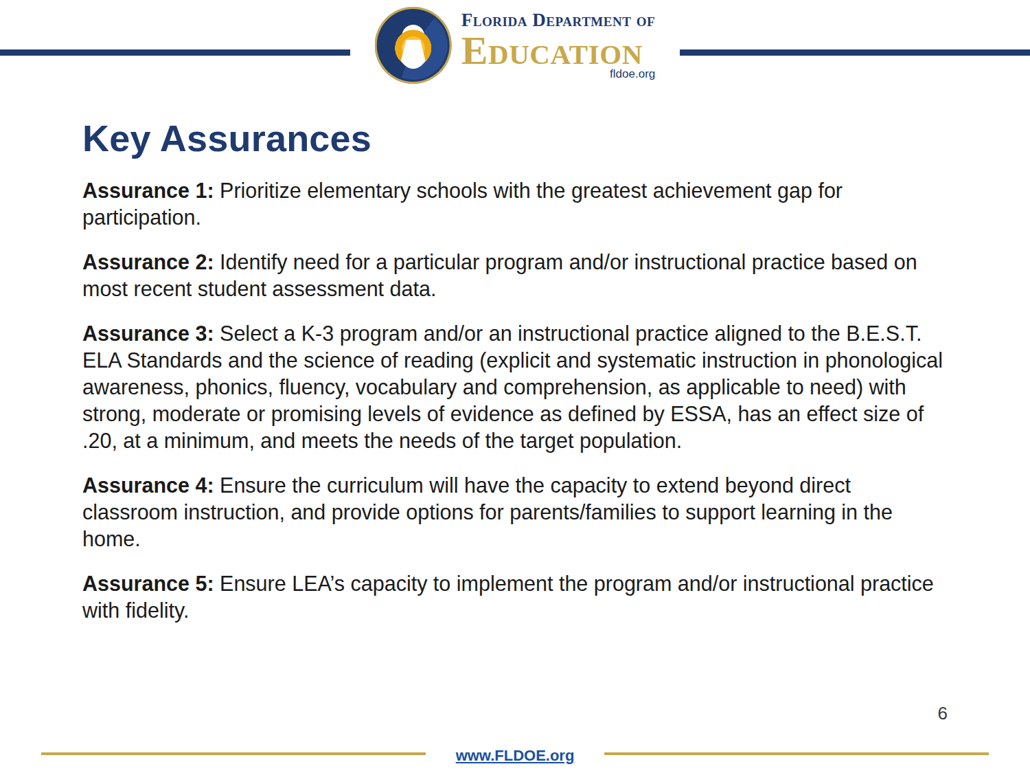Florida Department of
Education
fldoe.org
Key Assurances
Assurance 1: Prioritize elementary schools with the greatest achievement gap for participation.
Assurance 2: Identify need for a particular program and/or instructional practice based on most recent student assessment data.
Assurance 3: Select a K-3 program and/or an instructional practice aligned to the B.E.S.T. ELA Standards and the science of reading (explicit and systematic instruction in phonological awareness, phonics, fluency, vocabulary and comprehension, as applicable to need) with strong, moderate or promising levels of evidence as defined by ESSA, has an effect size of .20, at a minimum, and meets the needs of the target population.
Assurance 4: Ensure the curriculum will have the capacity to extend beyond direct classroom instruction, and provide options for parents/families to support learning in the home.
Assurance 5: Ensure LEA’s capacity to implement the program and/or instructional practice with fidelity.
6
www.FLDOE.org